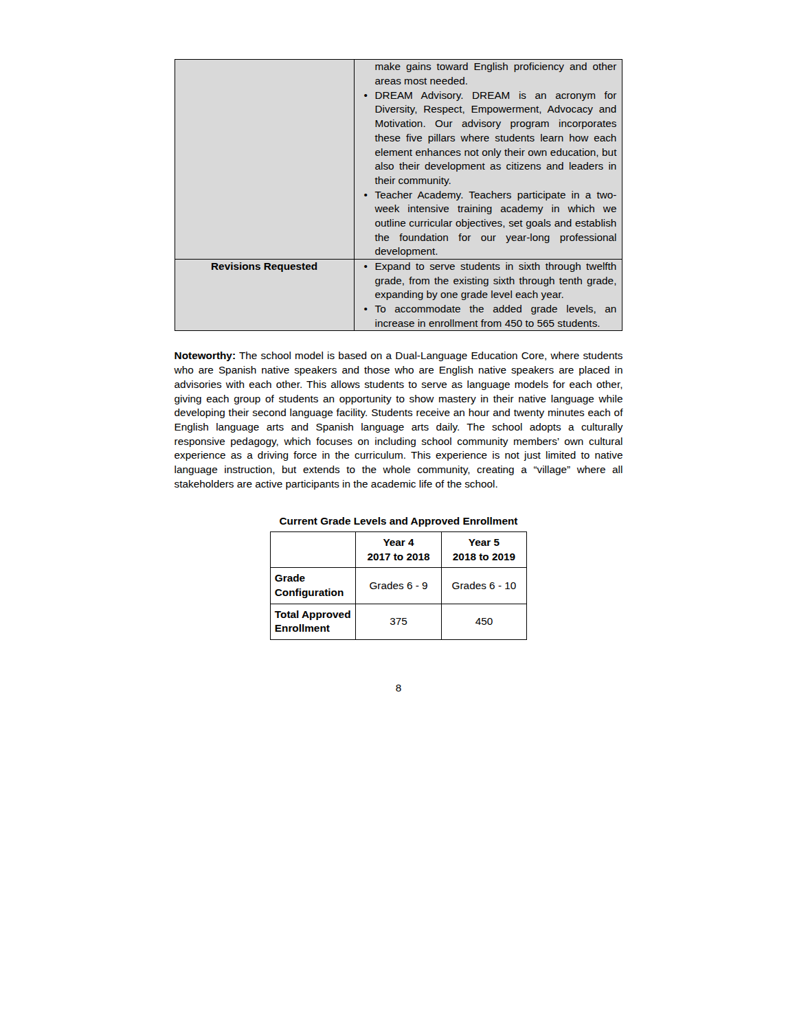| | make gains toward English proficiency and other areas most needed. DREAM Advisory. DREAM is an acronym for Diversity, Respect, Empowerment, Advocacy and Motivation. Our advisory program incorporates these five pillars where students learn how each element enhances not only their own education, but also their development as citizens and leaders in their community. Teacher Academy. Teachers participate in a two-week intensive training academy in which we outline curricular objectives, set goals and establish the foundation for our year-long professional development. |
| Revisions Requested | Expand to serve students in sixth through twelfth grade, from the existing sixth through tenth grade, expanding by one grade level each year. To accommodate the added grade levels, an increase in enrollment from 450 to 565 students. |
Noteworthy: The school model is based on a Dual-Language Education Core, where students who are Spanish native speakers and those who are English native speakers are placed in advisories with each other. This allows students to serve as language models for each other, giving each group of students an opportunity to show mastery in their native language while developing their second language facility. Students receive an hour and twenty minutes each of English language arts and Spanish language arts daily. The school adopts a culturally responsive pedagogy, which focuses on including school community members’ own cultural experience as a driving force in the curriculum. This experience is not just limited to native language instruction, but extends to the whole community, creating a “village” where all stakeholders are active participants in the academic life of the school.
Current Grade Levels and Approved Enrollment
| | Year 4 2017 to 2018 | Year 5 2018 to 2019 |
| Grade Configuration | Grades 6 - 9 | Grades 6 - 10 |
| Total Approved Enrollment | 375 | 450 |
8